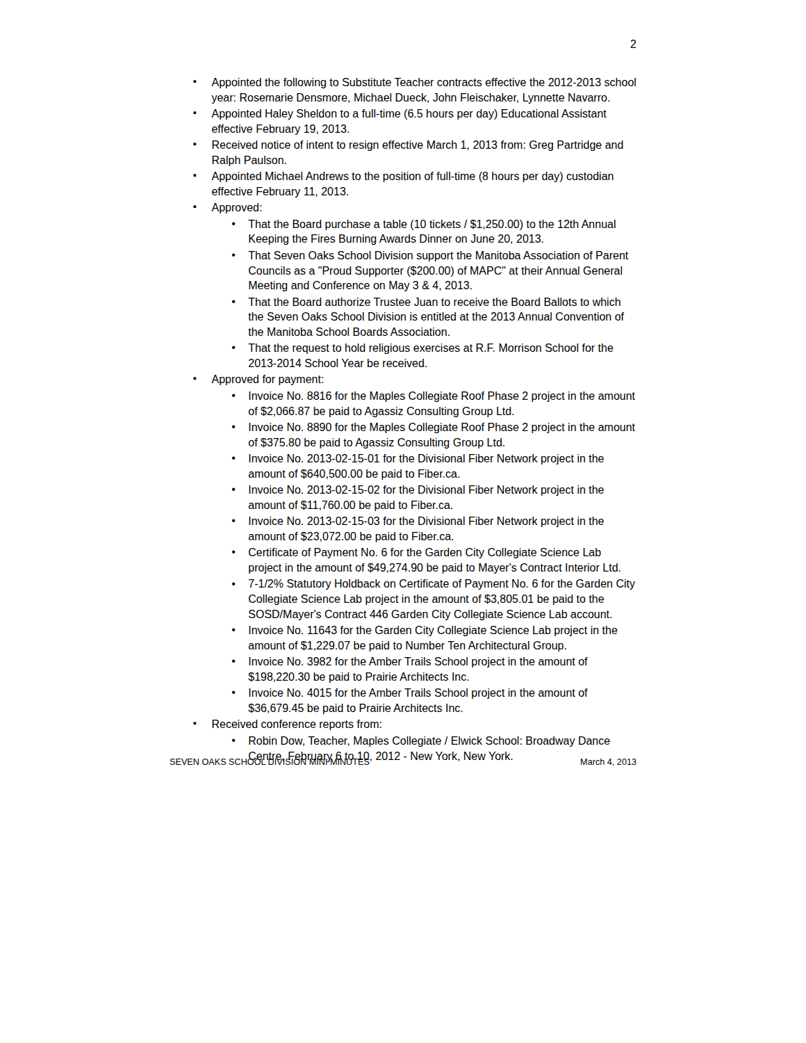2
Appointed the following to Substitute Teacher contracts effective the 2012-2013 school year: Rosemarie Densmore, Michael Dueck, John Fleischaker, Lynnette Navarro.
Appointed Haley Sheldon to a full-time (6.5 hours per day) Educational Assistant effective February 19, 2013.
Received notice of intent to resign effective March 1, 2013 from: Greg Partridge and Ralph Paulson.
Appointed Michael Andrews to the position of full-time (8 hours per day) custodian effective February 11, 2013.
Approved:
That the Board purchase a table (10 tickets / $1,250.00) to the 12th Annual Keeping the Fires Burning Awards Dinner on June 20, 2013.
That Seven Oaks School Division support the Manitoba Association of Parent Councils as a "Proud Supporter ($200.00) of MAPC" at their Annual General Meeting and Conference on May 3 & 4, 2013.
That the Board authorize Trustee Juan to receive the Board Ballots to which the Seven Oaks School Division is entitled at the 2013 Annual Convention of the Manitoba School Boards Association.
That the request to hold religious exercises at R.F. Morrison School for the 2013-2014 School Year be received.
Approved for payment:
Invoice No. 8816 for the Maples Collegiate Roof Phase 2 project in the amount of $2,066.87 be paid to Agassiz Consulting Group Ltd.
Invoice No. 8890 for the Maples Collegiate Roof Phase 2 project in the amount of $375.80 be paid to Agassiz Consulting Group Ltd.
Invoice No. 2013-02-15-01 for the Divisional Fiber Network project in the amount of $640,500.00 be paid to Fiber.ca.
Invoice No. 2013-02-15-02 for the Divisional Fiber Network project in the amount of $11,760.00 be paid to Fiber.ca.
Invoice No. 2013-02-15-03 for the Divisional Fiber Network project in the amount of $23,072.00 be paid to Fiber.ca.
Certificate of Payment No. 6 for the Garden City Collegiate Science Lab project in the amount of $49,274.90 be paid to Mayer's Contract Interior Ltd.
7-1/2% Statutory Holdback on Certificate of Payment No. 6 for the Garden City Collegiate Science Lab project in the amount of $3,805.01 be paid to the SOSD/Mayer's Contract 446 Garden City Collegiate Science Lab account.
Invoice No. 11643 for the Garden City Collegiate Science Lab project in the amount of $1,229.07 be paid to Number Ten Architectural Group.
Invoice No. 3982 for the Amber Trails School project in the amount of $198,220.30 be paid to Prairie Architects Inc.
Invoice No. 4015 for the Amber Trails School project in the amount of $36,679.45 be paid to Prairie Architects Inc.
Received conference reports from:
Robin Dow, Teacher, Maples Collegiate / Elwick School: Broadway Dance Centre, February 6 to 10, 2012 - New York, New York.
SEVEN OAKS SCHOOL DIVISION MINI MINUTES March 4, 2013